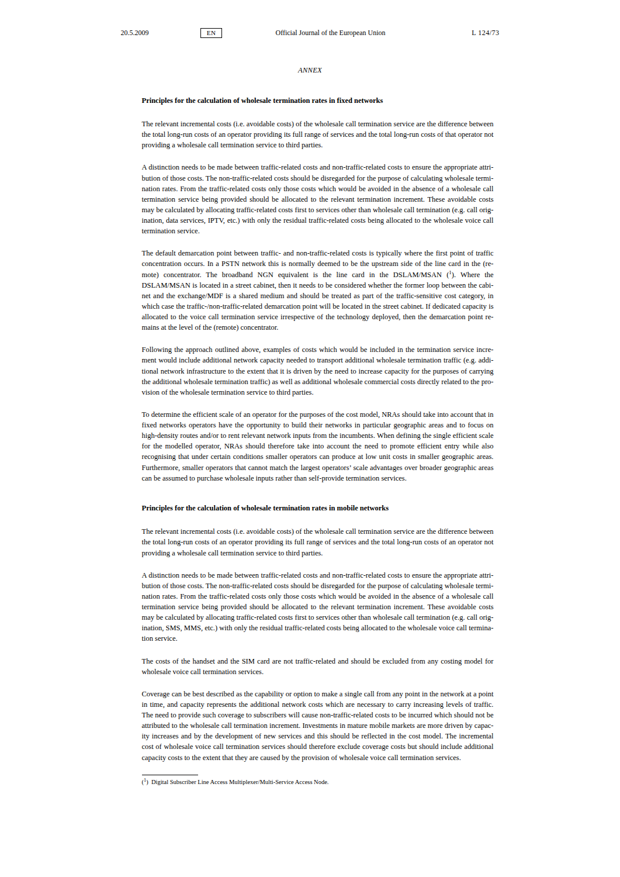20.5.2009
EN
Official Journal of the European Union
L 124/73
ANNEX
Principles for the calculation of wholesale termination rates in fixed networks
The relevant incremental costs (i.e. avoidable costs) of the wholesale call termination service are the difference between the total long-run costs of an operator providing its full range of services and the total long-run costs of that operator not providing a wholesale call termination service to third parties.
A distinction needs to be made between traffic-related costs and non-traffic-related costs to ensure the appropriate attribution of those costs. The non-traffic-related costs should be disregarded for the purpose of calculating wholesale termination rates. From the traffic-related costs only those costs which would be avoided in the absence of a wholesale call termination service being provided should be allocated to the relevant termination increment. These avoidable costs may be calculated by allocating traffic-related costs first to services other than wholesale call termination (e.g. call origination, data services, IPTV, etc.) with only the residual traffic-related costs being allocated to the wholesale voice call termination service.
The default demarcation point between traffic- and non-traffic-related costs is typically where the first point of traffic concentration occurs. In a PSTN network this is normally deemed to be the upstream side of the line card in the (remote) concentrator. The broadband NGN equivalent is the line card in the DSLAM/MSAN (1). Where the DSLAM/MSAN is located in a street cabinet, then it needs to be considered whether the former loop between the cabinet and the exchange/MDF is a shared medium and should be treated as part of the traffic-sensitive cost category, in which case the traffic-/non-traffic-related demarcation point will be located in the street cabinet. If dedicated capacity is allocated to the voice call termination service irrespective of the technology deployed, then the demarcation point remains at the level of the (remote) concentrator.
Following the approach outlined above, examples of costs which would be included in the termination service increment would include additional network capacity needed to transport additional wholesale termination traffic (e.g. additional network infrastructure to the extent that it is driven by the need to increase capacity for the purposes of carrying the additional wholesale termination traffic) as well as additional wholesale commercial costs directly related to the provision of the wholesale termination service to third parties.
To determine the efficient scale of an operator for the purposes of the cost model, NRAs should take into account that in fixed networks operators have the opportunity to build their networks in particular geographic areas and to focus on high-density routes and/or to rent relevant network inputs from the incumbents. When defining the single efficient scale for the modelled operator, NRAs should therefore take into account the need to promote efficient entry while also recognising that under certain conditions smaller operators can produce at low unit costs in smaller geographic areas. Furthermore, smaller operators that cannot match the largest operators’ scale advantages over broader geographic areas can be assumed to purchase wholesale inputs rather than self-provide termination services.
Principles for the calculation of wholesale termination rates in mobile networks
The relevant incremental costs (i.e. avoidable costs) of the wholesale call termination service are the difference between the total long-run costs of an operator providing its full range of services and the total long-run costs of an operator not providing a wholesale call termination service to third parties.
A distinction needs to be made between traffic-related costs and non-traffic-related costs to ensure the appropriate attribution of those costs. The non-traffic-related costs should be disregarded for the purpose of calculating wholesale termination rates. From the traffic-related costs only those costs which would be avoided in the absence of a wholesale call termination service being provided should be allocated to the relevant termination increment. These avoidable costs may be calculated by allocating traffic-related costs first to services other than wholesale call termination (e.g. call origination, SMS, MMS, etc.) with only the residual traffic-related costs being allocated to the wholesale voice call termination service.
The costs of the handset and the SIM card are not traffic-related and should be excluded from any costing model for wholesale voice call termination services.
Coverage can be best described as the capability or option to make a single call from any point in the network at a point in time, and capacity represents the additional network costs which are necessary to carry increasing levels of traffic. The need to provide such coverage to subscribers will cause non-traffic-related costs to be incurred which should not be attributed to the wholesale call termination increment. Investments in mature mobile markets are more driven by capacity increases and by the development of new services and this should be reflected in the cost model. The incremental cost of wholesale voice call termination services should therefore exclude coverage costs but should include additional capacity costs to the extent that they are caused by the provision of wholesale voice call termination services.
(1) Digital Subscriber Line Access Multiplexer/Multi-Service Access Node.